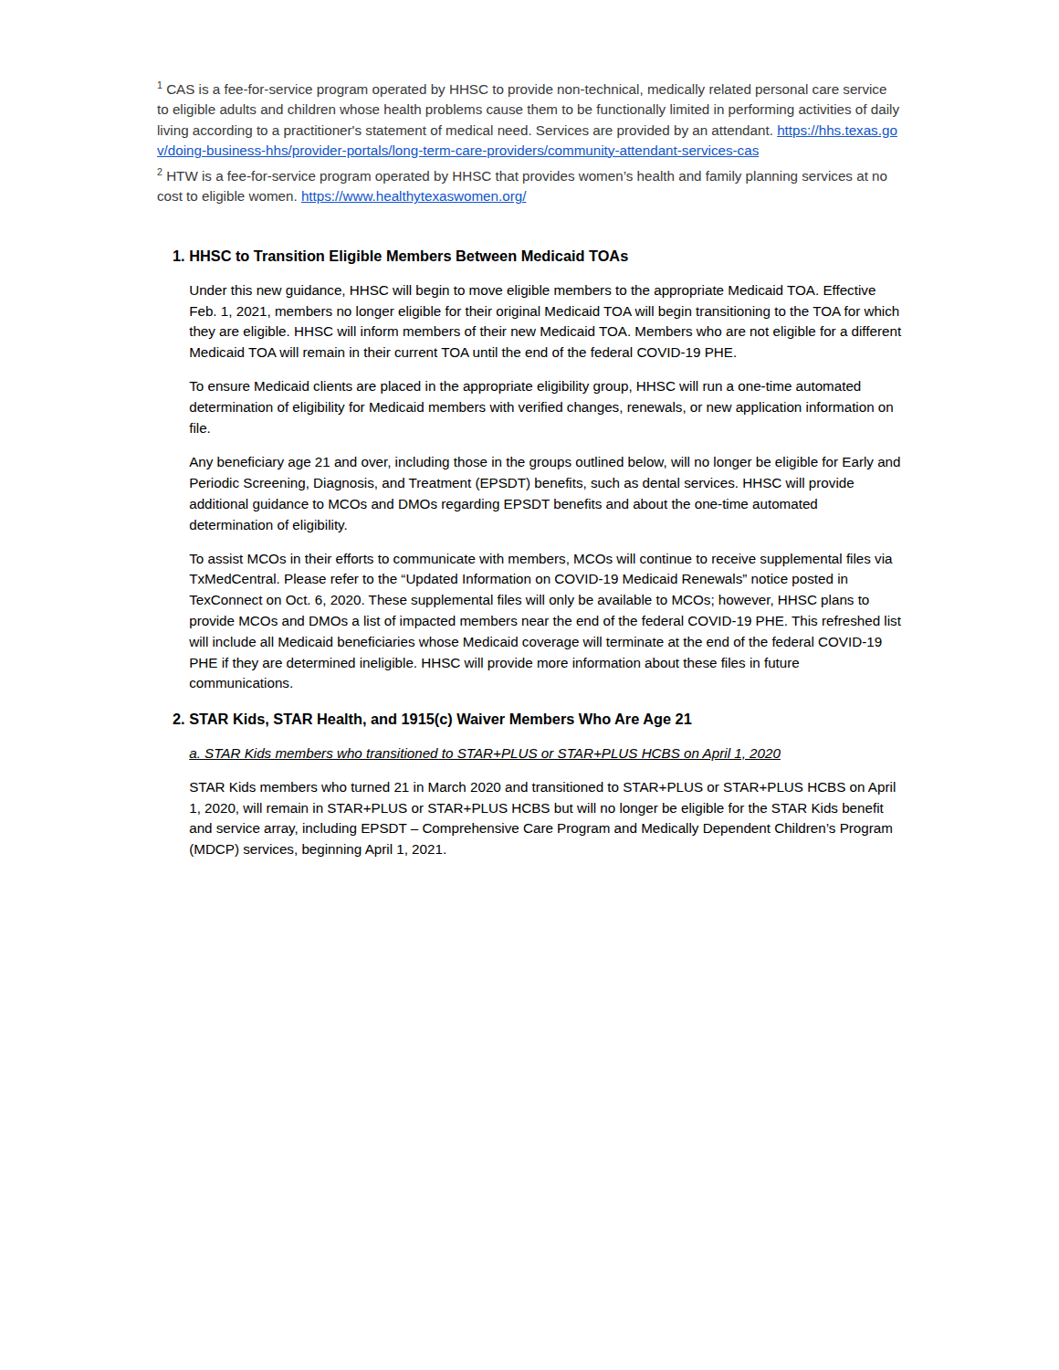1 CAS is a fee-for-service program operated by HHSC to provide non-technical, medically related personal care service to eligible adults and children whose health problems cause them to be functionally limited in performing activities of daily living according to a practitioner's statement of medical need. Services are provided by an attendant. https://hhs.texas.gov/doing-business-hhs/provider-portals/long-term-care-providers/community-attendant-services-cas
2 HTW is a fee-for-service program operated by HHSC that provides women’s health and family planning services at no cost to eligible women. https://www.healthytexaswomen.org/
HHSC to Transition Eligible Members Between Medicaid TOAs
Under this new guidance, HHSC will begin to move eligible members to the appropriate Medicaid TOA. Effective Feb. 1, 2021, members no longer eligible for their original Medicaid TOA will begin transitioning to the TOA for which they are eligible. HHSC will inform members of their new Medicaid TOA. Members who are not eligible for a different Medicaid TOA will remain in their current TOA until the end of the federal COVID-19 PHE.
To ensure Medicaid clients are placed in the appropriate eligibility group, HHSC will run a one-time automated determination of eligibility for Medicaid members with verified changes, renewals, or new application information on file.
Any beneficiary age 21 and over, including those in the groups outlined below, will no longer be eligible for Early and Periodic Screening, Diagnosis, and Treatment (EPSDT) benefits, such as dental services. HHSC will provide additional guidance to MCOs and DMOs regarding EPSDT benefits and about the one-time automated determination of eligibility.
To assist MCOs in their efforts to communicate with members, MCOs will continue to receive supplemental files via TxMedCentral. Please refer to the “Updated Information on COVID-19 Medicaid Renewals” notice posted in TexConnect on Oct. 6, 2020. These supplemental files will only be available to MCOs; however, HHSC plans to provide MCOs and DMOs a list of impacted members near the end of the federal COVID-19 PHE. This refreshed list will include all Medicaid beneficiaries whose Medicaid coverage will terminate at the end of the federal COVID-19 PHE if they are determined ineligible. HHSC will provide more information about these files in future communications.
STAR Kids, STAR Health, and 1915(c) Waiver Members Who Are Age 21
a. STAR Kids members who transitioned to STAR+PLUS or STAR+PLUS HCBS on April 1, 2020
STAR Kids members who turned 21 in March 2020 and transitioned to STAR+PLUS or STAR+PLUS HCBS on April 1, 2020, will remain in STAR+PLUS or STAR+PLUS HCBS but will no longer be eligible for the STAR Kids benefit and service array, including EPSDT – Comprehensive Care Program and Medically Dependent Children’s Program (MDCP) services, beginning April 1, 2021.